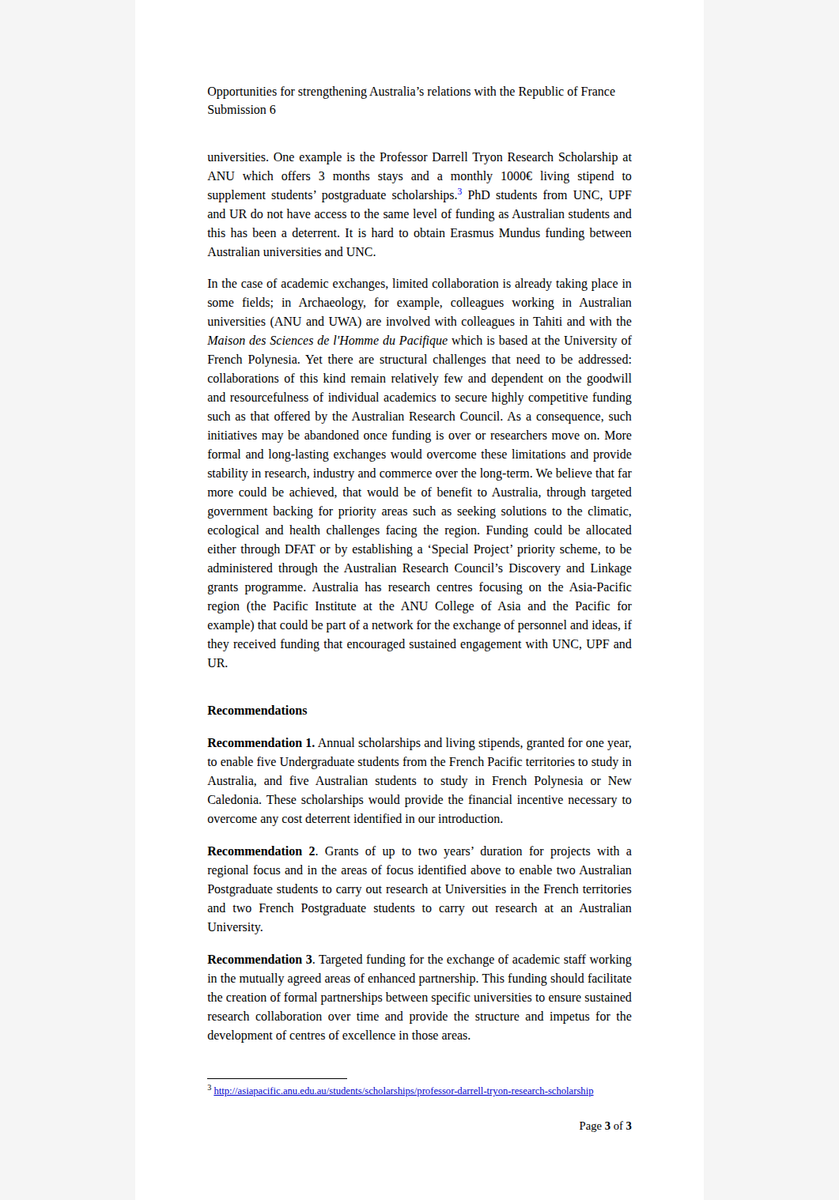Opportunities for strengthening Australia’s relations with the Republic of France
Submission 6
universities. One example is the Professor Darrell Tryon Research Scholarship at ANU which offers 3 months stays and a monthly 1000€ living stipend to supplement students’ postgraduate scholarships.3 PhD students from UNC, UPF and UR do not have access to the same level of funding as Australian students and this has been a deterrent. It is hard to obtain Erasmus Mundus funding between Australian universities and UNC.
In the case of academic exchanges, limited collaboration is already taking place in some fields; in Archaeology, for example, colleagues working in Australian universities (ANU and UWA) are involved with colleagues in Tahiti and with the Maison des Sciences de l'Homme du Pacifique which is based at the University of French Polynesia. Yet there are structural challenges that need to be addressed: collaborations of this kind remain relatively few and dependent on the goodwill and resourcefulness of individual academics to secure highly competitive funding such as that offered by the Australian Research Council. As a consequence, such initiatives may be abandoned once funding is over or researchers move on. More formal and long-lasting exchanges would overcome these limitations and provide stability in research, industry and commerce over the long-term. We believe that far more could be achieved, that would be of benefit to Australia, through targeted government backing for priority areas such as seeking solutions to the climatic, ecological and health challenges facing the region. Funding could be allocated either through DFAT or by establishing a ‘Special Project’ priority scheme, to be administered through the Australian Research Council’s Discovery and Linkage grants programme. Australia has research centres focusing on the Asia-Pacific region (the Pacific Institute at the ANU College of Asia and the Pacific for example) that could be part of a network for the exchange of personnel and ideas, if they received funding that encouraged sustained engagement with UNC, UPF and UR.
Recommendations
Recommendation 1. Annual scholarships and living stipends, granted for one year, to enable five Undergraduate students from the French Pacific territories to study in Australia, and five Australian students to study in French Polynesia or New Caledonia. These scholarships would provide the financial incentive necessary to overcome any cost deterrent identified in our introduction.
Recommendation 2. Grants of up to two years’ duration for projects with a regional focus and in the areas of focus identified above to enable two Australian Postgraduate students to carry out research at Universities in the French territories and two French Postgraduate students to carry out research at an Australian University.
Recommendation 3. Targeted funding for the exchange of academic staff working in the mutually agreed areas of enhanced partnership. This funding should facilitate the creation of formal partnerships between specific universities to ensure sustained research collaboration over time and provide the structure and impetus for the development of centres of excellence in those areas.
3 http://asiapacific.anu.edu.au/students/scholarships/professor-darrell-tryon-research-scholarship
Page 3 of 3